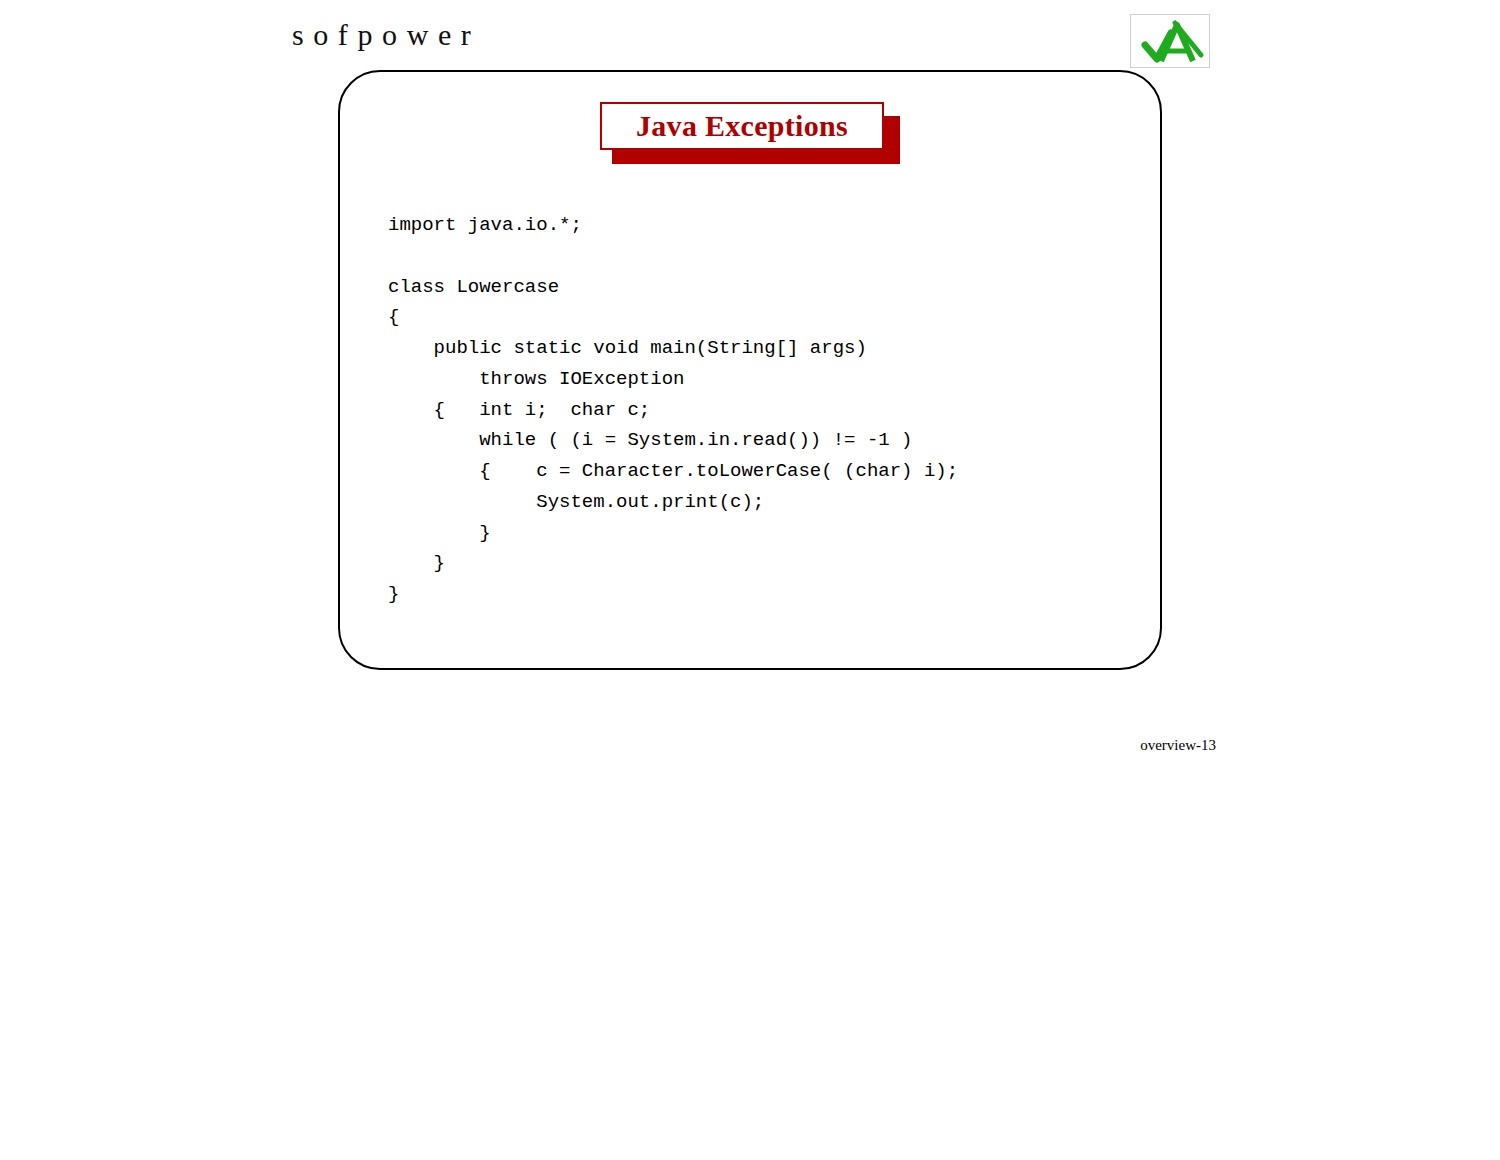sofpower
Java Exceptions
import java.io.*;

class Lowercase
{
    public static void main(String[] args)
        throws IOException
    {   int i;  char c;
        while ( (i = System.in.read()) != -1 )
        {    c = Character.toLowerCase( (char) i);
             System.out.print(c);
        }
    }
}
overview-13